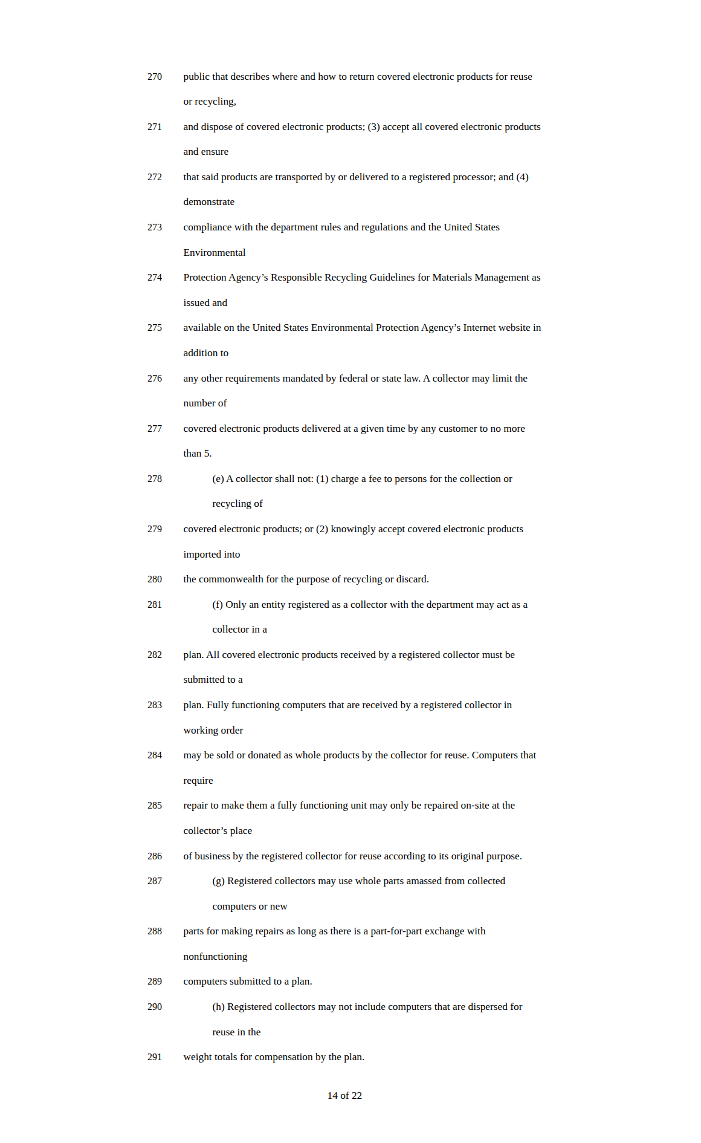270
public that describes where and how to return covered electronic products for reuse or recycling,
271
and dispose of covered electronic products; (3) accept all covered electronic products and ensure
272
that said products are transported by or delivered to a registered processor; and (4) demonstrate
273
compliance with the department rules and regulations and the United States Environmental
274
Protection Agency’s Responsible Recycling Guidelines for Materials Management as issued and
275
available on the United States Environmental Protection Agency’s Internet website in addition to
276
any other requirements mandated by federal or state law. A collector may limit the number of
277
covered electronic products delivered at a given time by any customer to no more than 5.
278
(e) A collector shall not: (1) charge a fee to persons for the collection or recycling of
279
covered electronic products; or (2) knowingly accept covered electronic products imported into
280
the commonwealth for the purpose of recycling or discard.
281
(f) Only an entity registered as a collector with the department may act as a collector in a
282
plan. All covered electronic products received by a registered collector must be submitted to a
283
plan. Fully functioning computers that are received by a registered collector in working order
284
may be sold or donated as whole products by the collector for reuse. Computers that require
285
repair to make them a fully functioning unit may only be repaired on-site at the collector’s place
286
of business by the registered collector for reuse according to its original purpose.
287
(g) Registered collectors may use whole parts amassed from collected computers or new
288
parts for making repairs as long as there is a part-for-part exchange with nonfunctioning
289
computers submitted to a plan.
290
(h) Registered collectors may not include computers that are dispersed for reuse in the
291
weight totals for compensation by the plan.
14 of 22